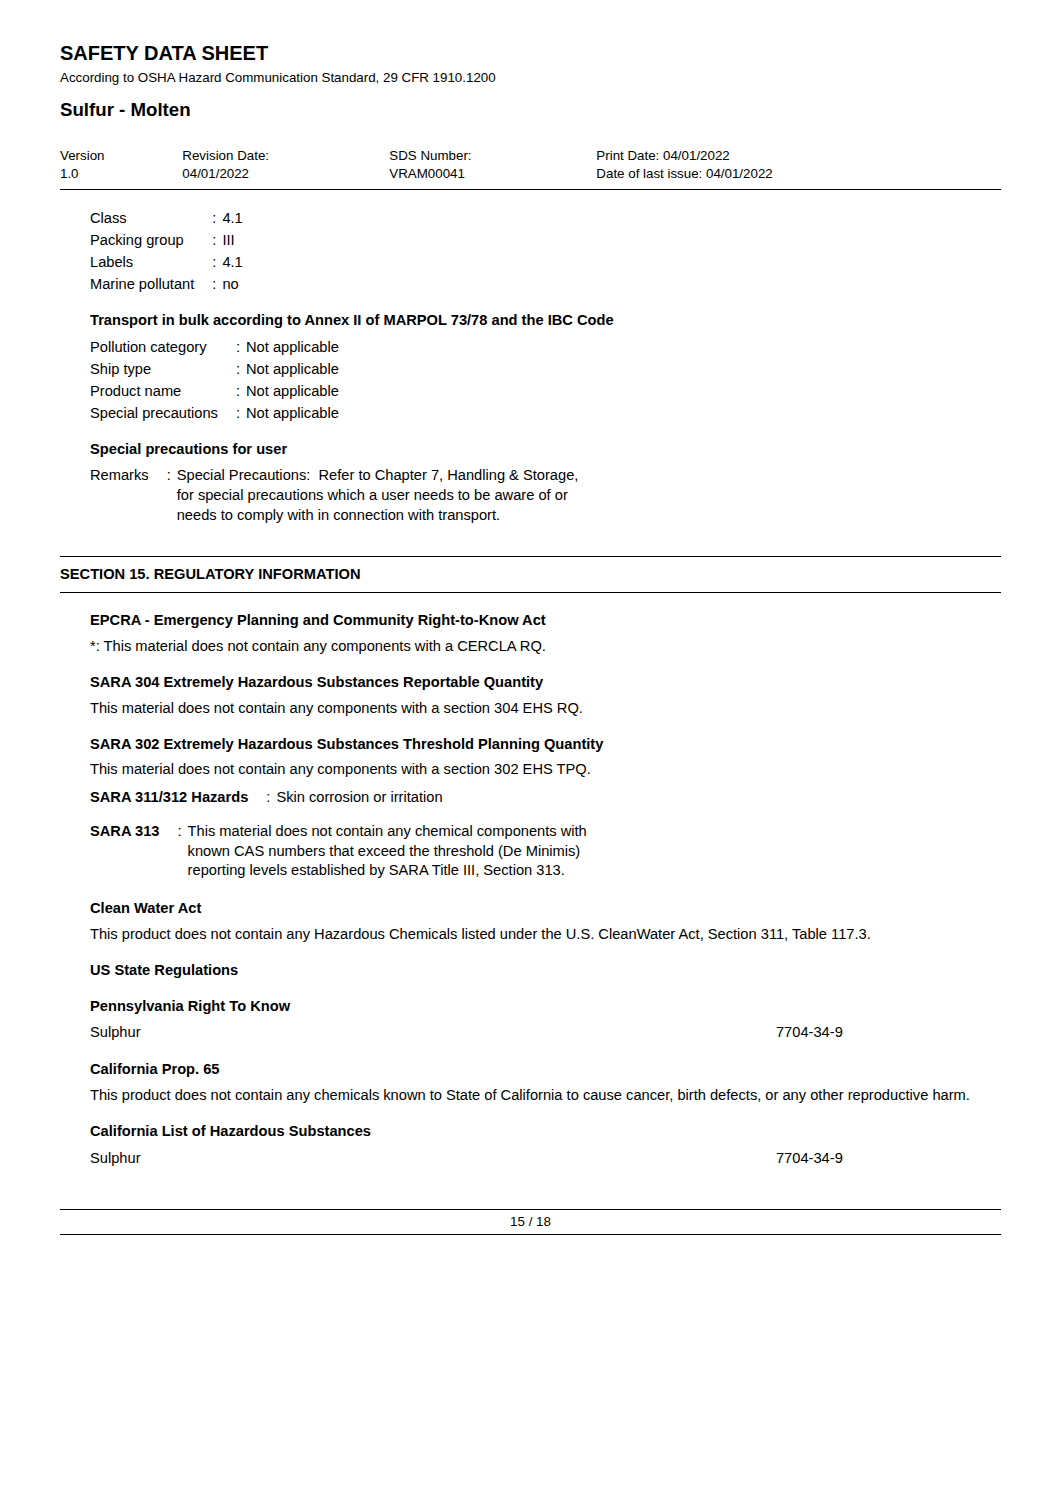SAFETY DATA SHEET
According to OSHA Hazard Communication Standard, 29 CFR 1910.1200
Sulfur - Molten
| Version 1.0 | Revision Date: 04/01/2022 | SDS Number: VRAM00041 | Print Date: 04/01/2022 Date of last issue: 04/01/2022 |
| Class | : | 4.1 |
| Packing group | : | III |
| Labels | : | 4.1 |
| Marine pollutant | : | no |
Transport in bulk according to Annex II of MARPOL 73/78 and the IBC Code
| Pollution category | : | Not applicable |
| Ship type | : | Not applicable |
| Product name | : | Not applicable |
| Special precautions | : | Not applicable |
Special precautions for user
| Remarks | : | Special Precautions: Refer to Chapter 7, Handling & Storage, for special precautions which a user needs to be aware of or needs to comply with in connection with transport. |
SECTION 15. REGULATORY INFORMATION
EPCRA - Emergency Planning and Community Right-to-Know Act
*: This material does not contain any components with a CERCLA RQ.
SARA 304 Extremely Hazardous Substances Reportable Quantity
This material does not contain any components with a section 304 EHS RQ.
SARA 302 Extremely Hazardous Substances Threshold Planning Quantity
This material does not contain any components with a section 302 EHS TPQ.
| SARA 311/312 Hazards | : | Skin corrosion or irritation |
| SARA 313 | : | This material does not contain any chemical components with known CAS numbers that exceed the threshold (De Minimis) reporting levels established by SARA Title III, Section 313. |
Clean Water Act
This product does not contain any Hazardous Chemicals listed under the U.S. CleanWater Act, Section 311, Table 117.3.
US State Regulations
Pennsylvania Right To Know
| Sulphur | 7704-34-9 |
California Prop. 65
This product does not contain any chemicals known to State of California to cause cancer, birth defects, or any other reproductive harm.
California List of Hazardous Substances
| Sulphur | 7704-34-9 |
15 / 18